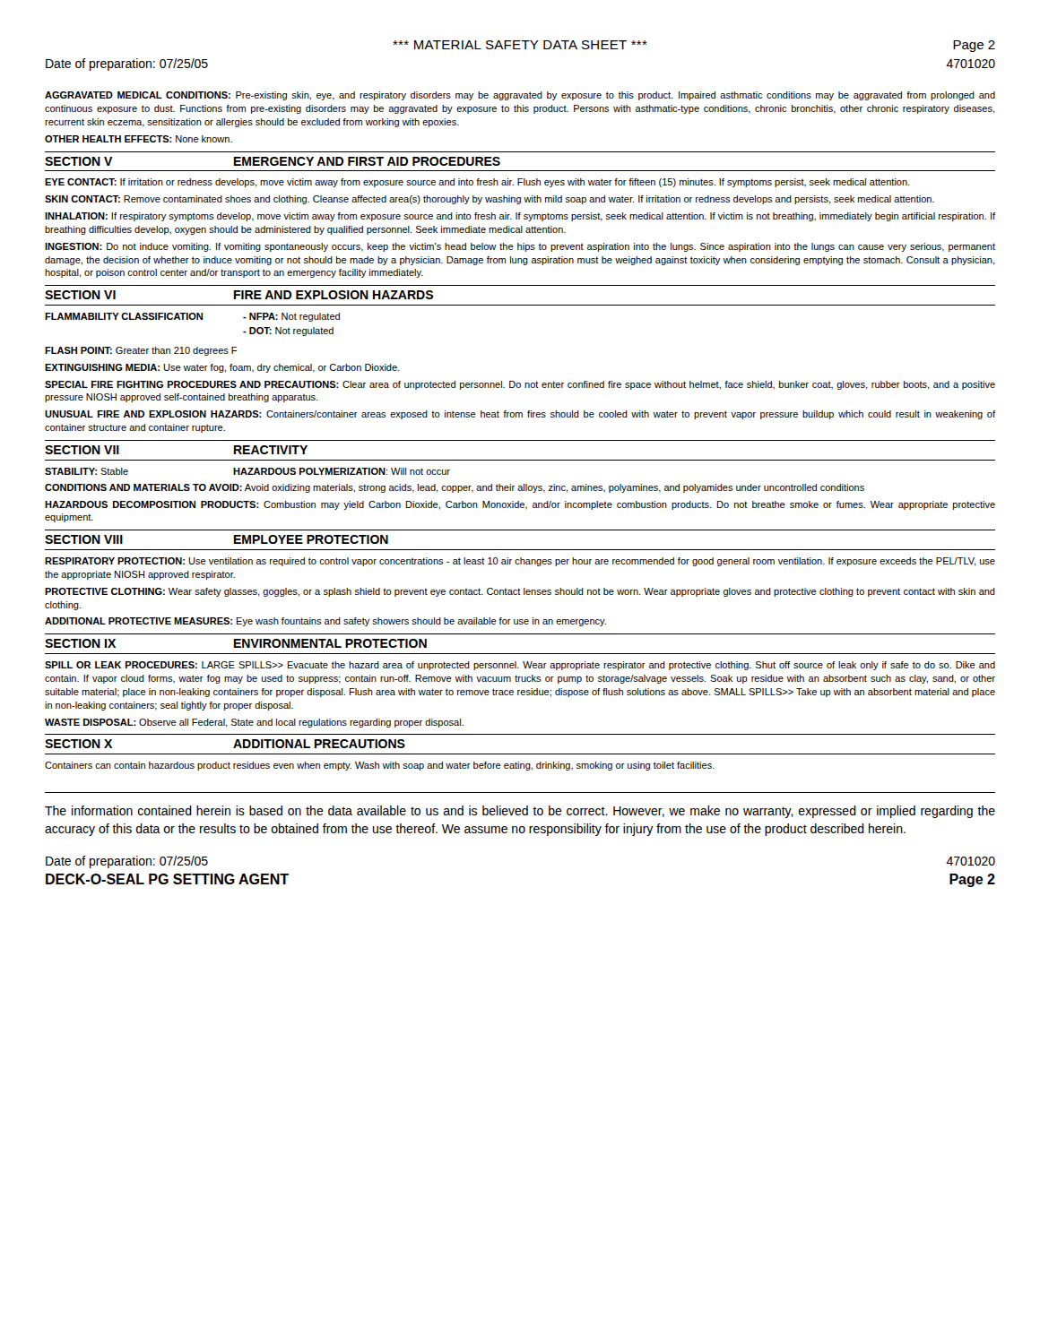*** MATERIAL SAFETY DATA SHEET ***
Page 2
Date of preparation: 07/25/05 4701020
AGGRAVATED MEDICAL CONDITIONS: Pre-existing skin, eye, and respiratory disorders may be aggravated by exposure to this product. Impaired asthmatic conditions may be aggravated from prolonged and continuous exposure to dust. Functions from pre-existing disorders may be aggravated by exposure to this product. Persons with asthmatic-type conditions, chronic bronchitis, other chronic respiratory diseases, recurrent skin eczema, sensitization or allergies should be excluded from working with epoxies.
OTHER HEALTH EFFECTS: None known.
SECTION V
EMERGENCY AND FIRST AID PROCEDURES
EYE CONTACT: If irritation or redness develops, move victim away from exposure source and into fresh air. Flush eyes with water for fifteen (15) minutes. If symptoms persist, seek medical attention.
SKIN CONTACT: Remove contaminated shoes and clothing. Cleanse affected area(s) thoroughly by washing with mild soap and water. If irritation or redness develops and persists, seek medical attention.
INHALATION: If respiratory symptoms develop, move victim away from exposure source and into fresh air. If symptoms persist, seek medical attention. If victim is not breathing, immediately begin artificial respiration. If breathing difficulties develop, oxygen should be administered by qualified personnel. Seek immediate medical attention.
INGESTION: Do not induce vomiting. If vomiting spontaneously occurs, keep the victim's head below the hips to prevent aspiration into the lungs. Since aspiration into the lungs can cause very serious, permanent damage, the decision of whether to induce vomiting or not should be made by a physician. Damage from lung aspiration must be weighed against toxicity when considering emptying the stomach. Consult a physician, hospital, or poison control center and/or transport to an emergency facility immediately.
SECTION VI
FIRE AND EXPLOSION HAZARDS
| FLAMMABILITY CLASSIFICATION | - NFPA: Not regulated |
| | - DOT: Not regulated |
FLASH POINT: Greater than 210 degrees F
EXTINGUISHING MEDIA: Use water fog, foam, dry chemical, or Carbon Dioxide.
SPECIAL FIRE FIGHTING PROCEDURES AND PRECAUTIONS: Clear area of unprotected personnel. Do not enter confined fire space without helmet, face shield, bunker coat, gloves, rubber boots, and a positive pressure NIOSH approved self-contained breathing apparatus.
UNUSUAL FIRE AND EXPLOSION HAZARDS: Containers/container areas exposed to intense heat from fires should be cooled with water to prevent vapor pressure buildup which could result in weakening of container structure and container rupture.
SECTION VII
REACTIVITY
STABILITY: Stable
HAZARDOUS POLYMERIZATION: Will not occur
CONDITIONS AND MATERIALS TO AVOID: Avoid oxidizing materials, strong acids, lead, copper, and their alloys, zinc, amines, polyamines, and polyamides under uncontrolled conditions
HAZARDOUS DECOMPOSITION PRODUCTS: Combustion may yield Carbon Dioxide, Carbon Monoxide, and/or incomplete combustion products. Do not breathe smoke or fumes. Wear appropriate protective equipment.
SECTION VIII
EMPLOYEE PROTECTION
RESPIRATORY PROTECTION: Use ventilation as required to control vapor concentrations - at least 10 air changes per hour are recommended for good general room ventilation. If exposure exceeds the PEL/TLV, use the appropriate NIOSH approved respirator.
PROTECTIVE CLOTHING: Wear safety glasses, goggles, or a splash shield to prevent eye contact. Contact lenses should not be worn. Wear appropriate gloves and protective clothing to prevent contact with skin and clothing.
ADDITIONAL PROTECTIVE MEASURES: Eye wash fountains and safety showers should be available for use in an emergency.
SECTION IX
ENVIRONMENTAL PROTECTION
SPILL OR LEAK PROCEDURES: LARGE SPILLS>> Evacuate the hazard area of unprotected personnel. Wear appropriate respirator and protective clothing. Shut off source of leak only if safe to do so. Dike and contain. If vapor cloud forms, water fog may be used to suppress; contain run-off. Remove with vacuum trucks or pump to storage/salvage vessels. Soak up residue with an absorbent such as clay, sand, or other suitable material; place in non-leaking containers for proper disposal. Flush area with water to remove trace residue; dispose of flush solutions as above. SMALL SPILLS>> Take up with an absorbent material and place in non-leaking containers; seal tightly for proper disposal.
WASTE DISPOSAL: Observe all Federal, State and local regulations regarding proper disposal.
SECTION X
ADDITIONAL PRECAUTIONS
Containers can contain hazardous product residues even when empty. Wash with soap and water before eating, drinking, smoking or using toilet facilities.
The information contained herein is based on the data available to us and is believed to be correct. However, we make no warranty, expressed or implied regarding the accuracy of this data or the results to be obtained from the use thereof. We assume no responsibility for injury from the use of the product described herein.
Date of preparation: 07/25/05 4701020
DECK-O-SEAL PG SETTING AGENT Page 2